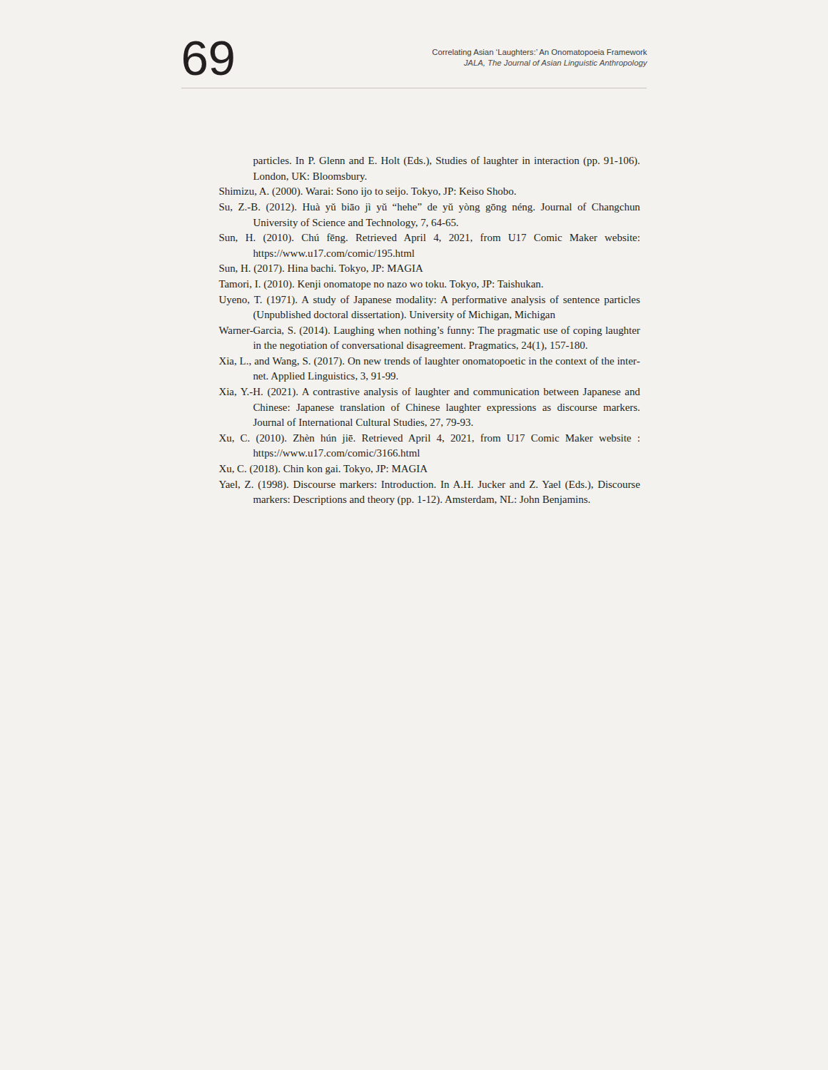69
Correlating Asian ‘Laughters:’ An Onomatopoeia Framework JALA, The Journal of Asian Linguistic Anthropology
particles. In P. Glenn and E. Holt (Eds.), Studies of laughter in interaction (pp. 91-106). London, UK: Bloomsbury.
Shimizu, A. (2000). Warai: Sono ijo to seijo. Tokyo, JP: Keiso Shobo.
Su, Z.-B. (2012). Huà yǔ biāo jì yǔ “hehe” de yǔ yòng gōng néng. Journal of Changchun University of Science and Technology, 7, 64-65.
Sun, H. (2010). Chú fēng. Retrieved April 4, 2021, from U17 Comic Maker website: https://www.u17.com/comic/195.html
Sun, H. (2017). Hina bachi. Tokyo, JP: MAGIA
Tamori, I. (2010). Kenji onomatope no nazo wo toku. Tokyo, JP: Taishukan.
Uyeno, T. (1971). A study of Japanese modality: A performative analysis of sentence particles (Unpublished doctoral dissertation). University of Michigan, Michigan
Warner-Garcia, S. (2014). Laughing when nothing’s funny: The pragmatic use of coping laughter in the negotiation of conversational disagreement. Pragmatics, 24(1), 157-180.
Xia, L., and Wang, S. (2017). On new trends of laughter onomatopoetic in the context of the internet. Applied Linguistics, 3, 91-99.
Xia, Y.-H. (2021). A contrastive analysis of laughter and communication between Japanese and Chinese: Japanese translation of Chinese laughter expressions as discourse markers. Journal of International Cultural Studies, 27, 79-93.
Xu, C. (2010). Zhèn hún jiē. Retrieved April 4, 2021, from U17 Comic Maker website : https://www.u17.com/comic/3166.html
Xu, C. (2018). Chin kon gai. Tokyo, JP: MAGIA
Yael, Z. (1998). Discourse markers: Introduction. In A.H. Jucker and Z. Yael (Eds.), Discourse markers: Descriptions and theory (pp. 1-12). Amsterdam, NL: John Benjamins.